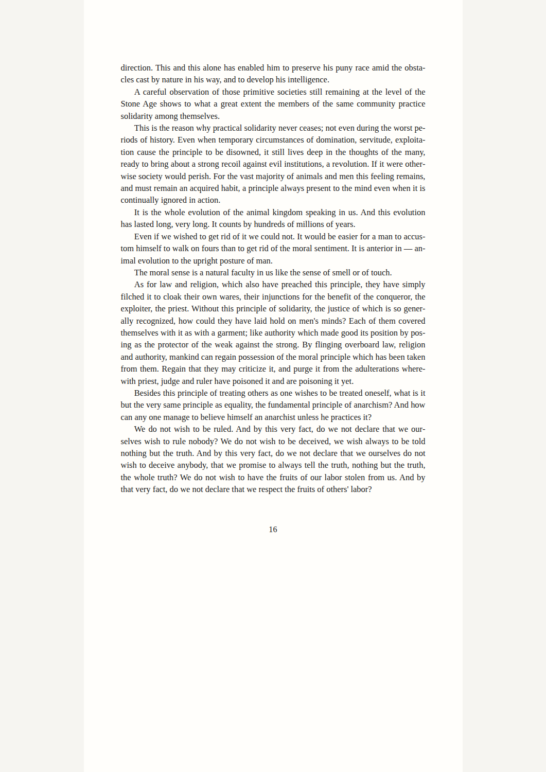direction. This and this alone has enabled him to preserve his puny race amid the obstacles cast by nature in his way, and to develop his intelligence.
A careful observation of those primitive societies still remaining at the level of the Stone Age shows to what a great extent the members of the same community practice solidarity among themselves.
This is the reason why practical solidarity never ceases; not even during the worst periods of history. Even when temporary circumstances of domination, servitude, exploitation cause the principle to be disowned, it still lives deep in the thoughts of the many, ready to bring about a strong recoil against evil institutions, a revolution. If it were otherwise society would perish. For the vast majority of animals and men this feeling remains, and must remain an acquired habit, a principle always present to the mind even when it is continually ignored in action.
It is the whole evolution of the animal kingdom speaking in us. And this evolution has lasted long, very long. It counts by hundreds of millions of years.
Even if we wished to get rid of it we could not. It would be easier for a man to accustom himself to walk on fours than to get rid of the moral sentiment. It is anterior in — animal evolution to the upright posture of man.
The moral sense is a natural faculty in us like the sense of smell or of touch.
As for law and religion, which also have preached this principle, they have simply filched it to cloak their own wares, their injunctions for the benefit of the conqueror, the exploiter, the priest. Without this principle of solidarity, the justice of which is so generally recognized, how could they have laid hold on men's minds? Each of them covered themselves with it as with a garment; like authority which made good its position by posing as the protector of the weak against the strong. By flinging overboard law, religion and authority, mankind can regain possession of the moral principle which has been taken from them. Regain that they may criticize it, and purge it from the adulterations wherewith priest, judge and ruler have poisoned it and are poisoning it yet.
Besides this principle of treating others as one wishes to be treated oneself, what is it but the very same principle as equality, the fundamental principle of anarchism? And how can any one manage to believe himself an anarchist unless he practices it?
We do not wish to be ruled. And by this very fact, do we not declare that we ourselves wish to rule nobody? We do not wish to be deceived, we wish always to be told nothing but the truth. And by this very fact, do we not declare that we ourselves do not wish to deceive anybody, that we promise to always tell the truth, nothing but the truth, the whole truth? We do not wish to have the fruits of our labor stolen from us. And by that very fact, do we not declare that we respect the fruits of others' labor?
16